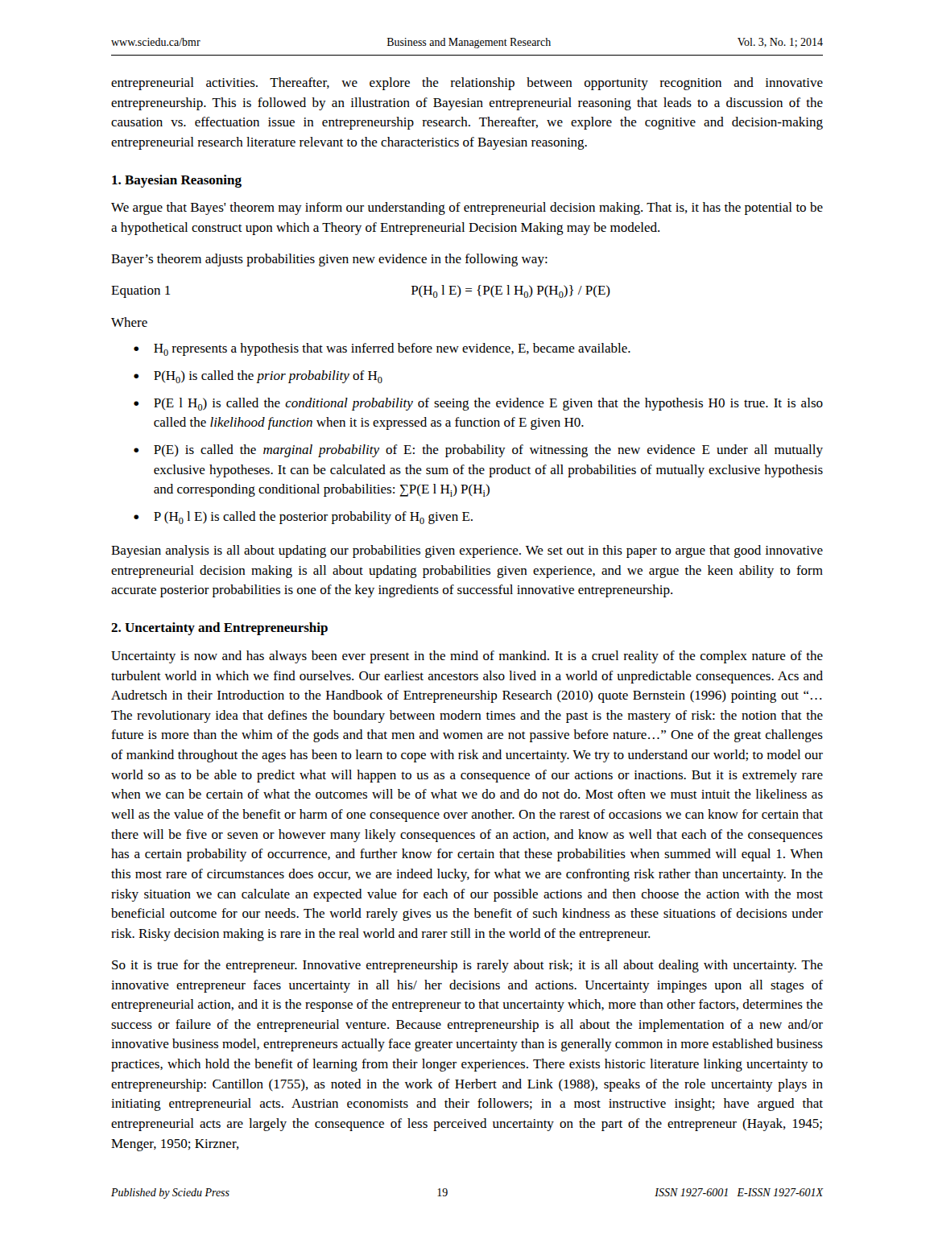www.sciedu.ca/bmr Business and Management Research Vol. 3, No. 1; 2014
entrepreneurial activities. Thereafter, we explore the relationship between opportunity recognition and innovative entrepreneurship. This is followed by an illustration of Bayesian entrepreneurial reasoning that leads to a discussion of the causation vs. effectuation issue in entrepreneurship research. Thereafter, we explore the cognitive and decision-making entrepreneurial research literature relevant to the characteristics of Bayesian reasoning.
1. Bayesian Reasoning
We argue that Bayes' theorem may inform our understanding of entrepreneurial decision making. That is, it has the potential to be a hypothetical construct upon which a Theory of Entrepreneurial Decision Making may be modeled.
Bayer’s theorem adjusts probabilities given new evidence in the following way:
Equation 1 P(H0 l E) = {P(E l H0) P(H0)} / P(E)
Where
H0 represents a hypothesis that was inferred before new evidence, E, became available.
P(H0) is called the prior probability of H0
P(E l H0) is called the conditional probability of seeing the evidence E given that the hypothesis H0 is true. It is also called the likelihood function when it is expressed as a function of E given H0.
P(E) is called the marginal probability of E: the probability of witnessing the new evidence E under all mutually exclusive hypotheses. It can be calculated as the sum of the product of all probabilities of mutually exclusive hypothesis and corresponding conditional probabilities: ∑P(E l Hi) P(Hi)
P (H0 l E) is called the posterior probability of H0 given E.
Bayesian analysis is all about updating our probabilities given experience. We set out in this paper to argue that good innovative entrepreneurial decision making is all about updating probabilities given experience, and we argue the keen ability to form accurate posterior probabilities is one of the key ingredients of successful innovative entrepreneurship.
2. Uncertainty and Entrepreneurship
Uncertainty is now and has always been ever present in the mind of mankind. It is a cruel reality of the complex nature of the turbulent world in which we find ourselves. Our earliest ancestors also lived in a world of unpredictable consequences. Acs and Audretsch in their Introduction to the Handbook of Entrepreneurship Research (2010) quote Bernstein (1996) pointing out “…The revolutionary idea that defines the boundary between modern times and the past is the mastery of risk: the notion that the future is more than the whim of the gods and that men and women are not passive before nature…” One of the great challenges of mankind throughout the ages has been to learn to cope with risk and uncertainty. We try to understand our world; to model our world so as to be able to predict what will happen to us as a consequence of our actions or inactions. But it is extremely rare when we can be certain of what the outcomes will be of what we do and do not do. Most often we must intuit the likeliness as well as the value of the benefit or harm of one consequence over another. On the rarest of occasions we can know for certain that there will be five or seven or however many likely consequences of an action, and know as well that each of the consequences has a certain probability of occurrence, and further know for certain that these probabilities when summed will equal 1. When this most rare of circumstances does occur, we are indeed lucky, for what we are confronting risk rather than uncertainty. In the risky situation we can calculate an expected value for each of our possible actions and then choose the action with the most beneficial outcome for our needs. The world rarely gives us the benefit of such kindness as these situations of decisions under risk. Risky decision making is rare in the real world and rarer still in the world of the entrepreneur.
So it is true for the entrepreneur. Innovative entrepreneurship is rarely about risk; it is all about dealing with uncertainty. The innovative entrepreneur faces uncertainty in all his/ her decisions and actions. Uncertainty impinges upon all stages of entrepreneurial action, and it is the response of the entrepreneur to that uncertainty which, more than other factors, determines the success or failure of the entrepreneurial venture. Because entrepreneurship is all about the implementation of a new and/or innovative business model, entrepreneurs actually face greater uncertainty than is generally common in more established business practices, which hold the benefit of learning from their longer experiences. There exists historic literature linking uncertainty to entrepreneurship: Cantillon (1755), as noted in the work of Herbert and Link (1988), speaks of the role uncertainty plays in initiating entrepreneurial acts. Austrian economists and their followers; in a most instructive insight; have argued that entrepreneurial acts are largely the consequence of less perceived uncertainty on the part of the entrepreneur (Hayak, 1945; Menger, 1950; Kirzner,
Published by Sciedu Press 19 ISSN 1927-6001 E-ISSN 1927-601X